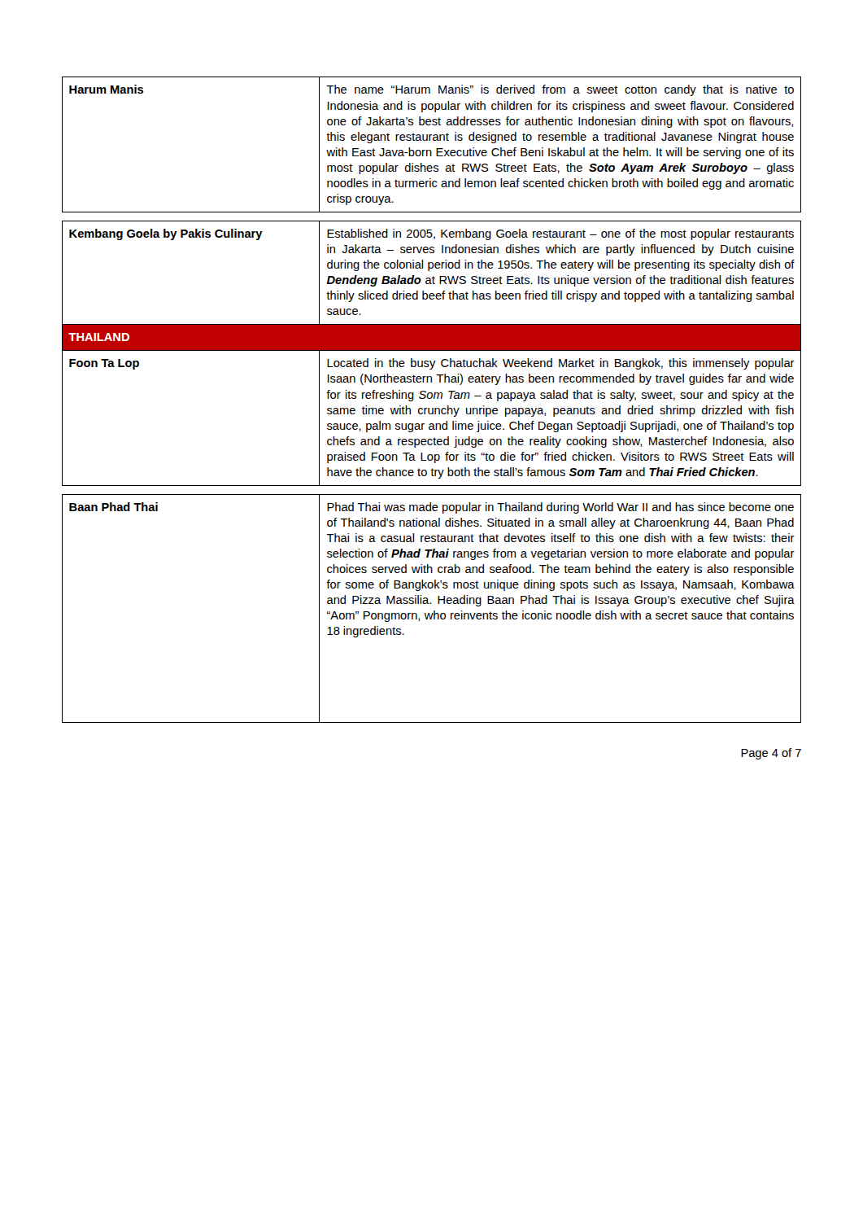| Harum Manis | The name “Harum Manis” is derived from a sweet cotton candy that is native to Indonesia and is popular with children for its crispiness and sweet flavour. Considered one of Jakarta’s best addresses for authentic Indonesian dining with spot on flavours, this elegant restaurant is designed to resemble a traditional Javanese Ningrat house with East Java-born Executive Chef Beni Iskabul at the helm. It will be serving one of its most popular dishes at RWS Street Eats, the Soto Ayam Arek Suroboyo – glass noodles in a turmeric and lemon leaf scented chicken broth with boiled egg and aromatic crisp crouya. |
| Kembang Goela by Pakis Culinary | Established in 2005, Kembang Goela restaurant – one of the most popular restaurants in Jakarta – serves Indonesian dishes which are partly influenced by Dutch cuisine during the colonial period in the 1950s. The eatery will be presenting its specialty dish of Dendeng Balado at RWS Street Eats. Its unique version of the traditional dish features thinly sliced dried beef that has been fried till crispy and topped with a tantalizing sambal sauce. |
| THAILAND |
| Foon Ta Lop | Located in the busy Chatuchak Weekend Market in Bangkok, this immensely popular Isaan (Northeastern Thai) eatery has been recommended by travel guides far and wide for its refreshing Som Tam – a papaya salad that is salty, sweet, sour and spicy at the same time with crunchy unripe papaya, peanuts and dried shrimp drizzled with fish sauce, palm sugar and lime juice. Chef Degan Septoadji Suprijadi, one of Thailand’s top chefs and a respected judge on the reality cooking show, Masterchef Indonesia, also praised Foon Ta Lop for its “to die for” fried chicken. Visitors to RWS Street Eats will have the chance to try both the stall’s famous Som Tam and Thai Fried Chicken . |
| Baan Phad Thai | Phad Thai was made popular in Thailand during World War II and has since become one of Thailand's national dishes. Situated in a small alley at Charoenkrung 44, Baan Phad Thai is a casual restaurant that devotes itself to this one dish with a few twists: their selection of Phad Thai ranges from a vegetarian version to more elaborate and popular choices served with crab and seafood. The team behind the eatery is also responsible for some of Bangkok’s most unique dining spots such as Issaya, Namsaah, Kombawa and Pizza Massilia. Heading Baan Phad Thai is Issaya Group’s executive chef Sujira “Aom” Pongmorn, who reinvents the iconic noodle dish with a secret sauce that contains 18 ingredients. |
Page 4 of 7